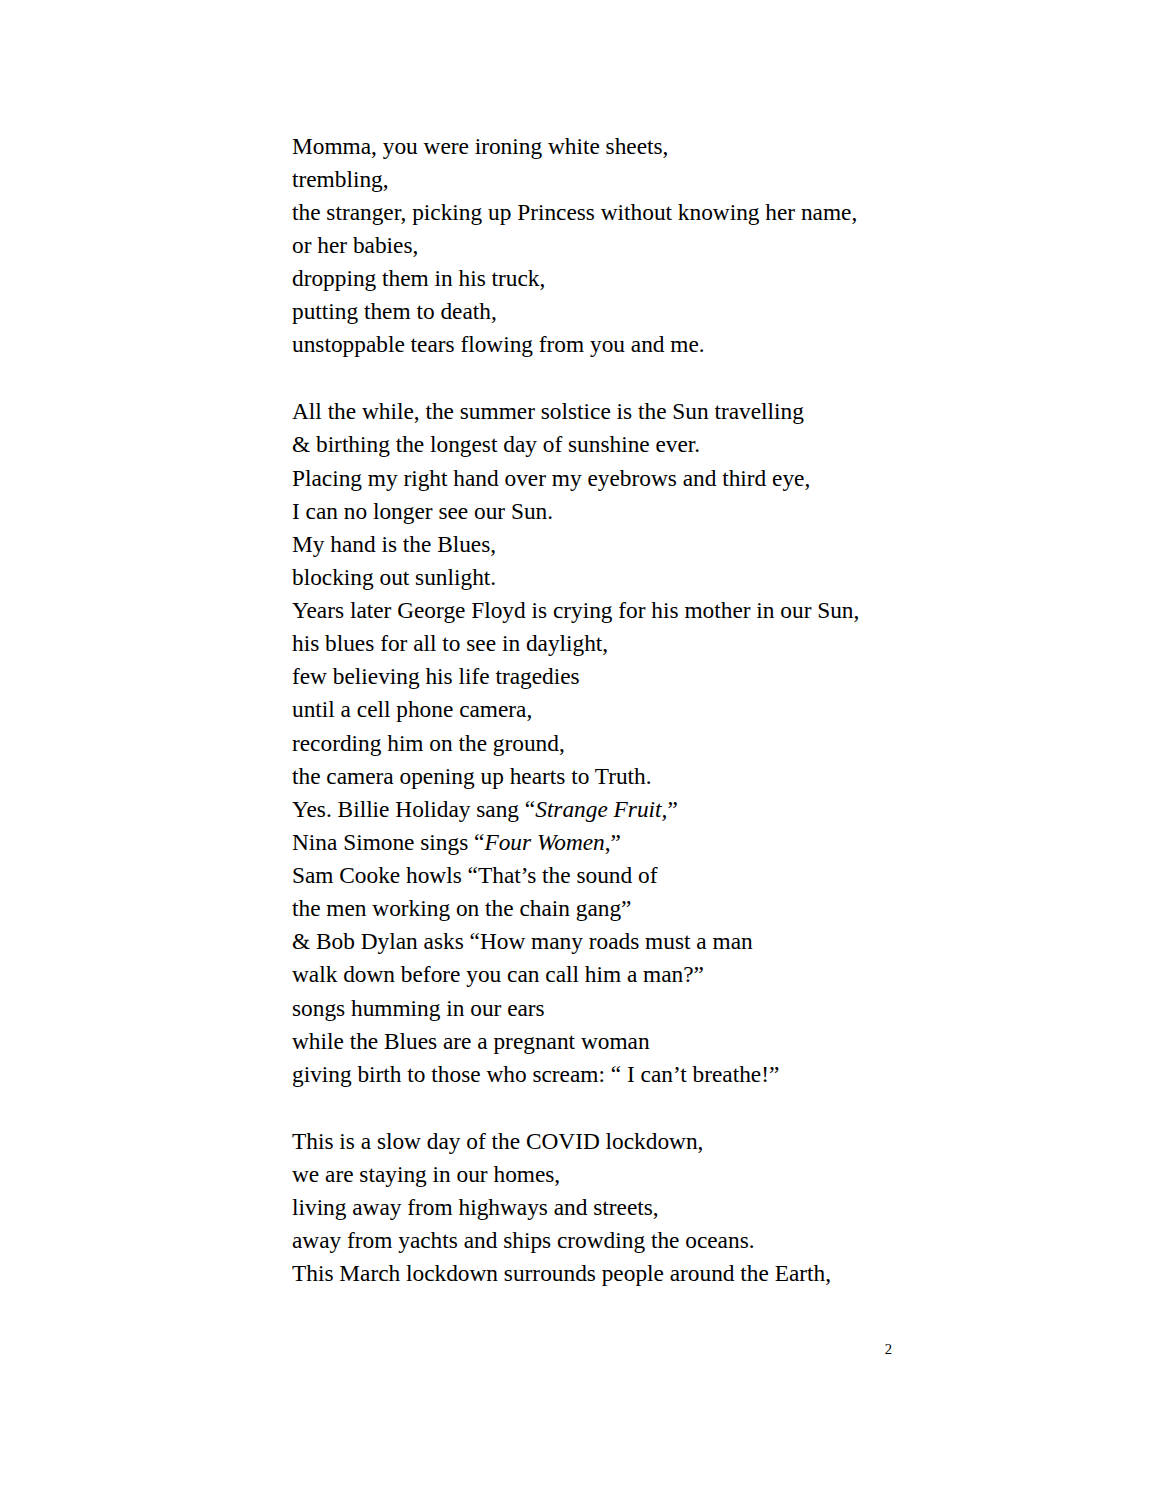Momma, you were ironing white sheets,
trembling,
the stranger, picking up Princess without knowing her name,
or her babies,
dropping them in his truck,
putting them to death,
unstoppable tears flowing from you and me.
All the while, the summer solstice is the Sun travelling
& birthing the longest day of sunshine ever.
Placing my right hand over my eyebrows and third eye,
I can no longer see our Sun.
My hand is the Blues,
blocking out sunlight.
Years later George Floyd is crying for his mother in our Sun,
his blues for all to see in daylight,
few believing his life tragedies
until a cell phone camera,
recording him on the ground,
the camera opening up hearts to Truth.
Yes. Billie Holiday sang “Strange Fruit,”
Nina Simone sings “Four Women,”
Sam Cooke howls “That’s the sound of
the men working on the chain gang”
& Bob Dylan asks “How many roads must a man
walk down before you can call him a man?”
songs humming in our ears
while the Blues are a pregnant woman
giving birth to those who scream: “ I can’t breathe!”
This is a slow day of the COVID lockdown,
we are staying in our homes,
living away from highways and streets,
away from yachts and ships crowding the oceans.
This March lockdown surrounds people around the Earth,
2